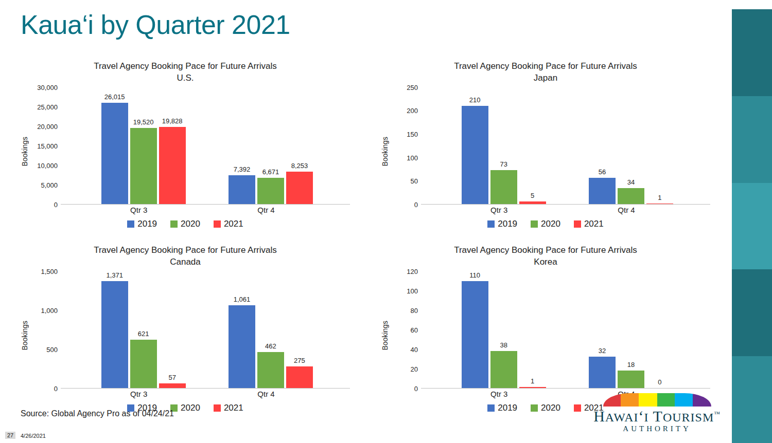Kaua‘i by Quarter 2021
Travel Agency Booking Pace for Future Arrivals
U.S.
Bookings
30,000 25,000 20,000 15,000 10,000 5,000 0
26,015
19,520
19,828
7,392
6,671
8,253
Qtr 3 Qtr 4
2019 2020 2021
Travel Agency Booking Pace for Future Arrivals
Japan
Bookings
250 200 150 100 50 0
210
73
5
56
34
1
Qtr 3 Qtr 4
2019 2020 2021
Travel Agency Booking Pace for Future Arrivals
Canada
Bookings
1,500 1,000 500 0
1,371
621
57
1,061
462
275
Qtr 3 Qtr 4
2019 2020 2021
Travel Agency Booking Pace for Future Arrivals
Korea
Bookings
120 100 80 60 40 20 0
110
38
1
32
18
0
Qtr 3 Qtr 4
2019 2020 2021
Source: Global Agency Pro as of 04/24/21
27
4/26/2021
HAWAI‘I TOURISM™
AUTHORITY